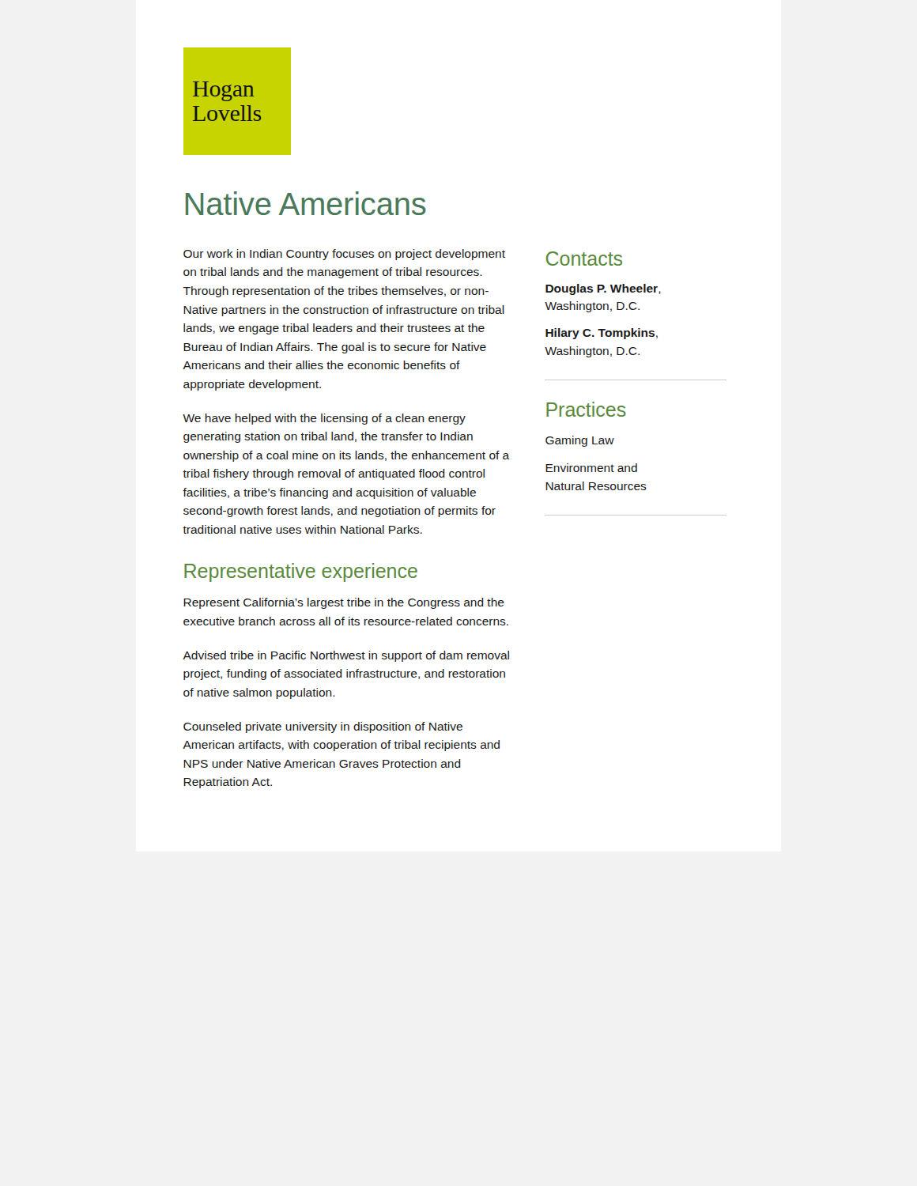Hogan
Lovells
Native Americans
Our work in Indian Country focuses on project development on tribal lands and the management of tribal resources. Through representation of the tribes themselves, or non-Native partners in the construction of infrastructure on tribal lands, we engage tribal leaders and their trustees at the Bureau of Indian Affairs. The goal is to secure for Native Americans and their allies the economic benefits of appropriate development.
We have helped with the licensing of a clean energy generating station on tribal land, the transfer to Indian ownership of a coal mine on its lands, the enhancement of a tribal fishery through removal of antiquated flood control facilities, a tribe’s financing and acquisition of valuable second-growth forest lands, and negotiation of permits for traditional native uses within National Parks.
Representative experience
Represent California’s largest tribe in the Congress and the executive branch across all of its resource-related concerns.
Advised tribe in Pacific Northwest in support of dam removal project, funding of associated infrastructure, and restoration of native salmon population.
Counseled private university in disposition of Native American artifacts, with cooperation of tribal recipients and NPS under Native American Graves Protection and Repatriation Act.
Contacts
Douglas P. Wheeler,
Washington, D.C.
Hilary C. Tompkins,
Washington, D.C.
Practices
Gaming Law
Environment and
Natural Resources